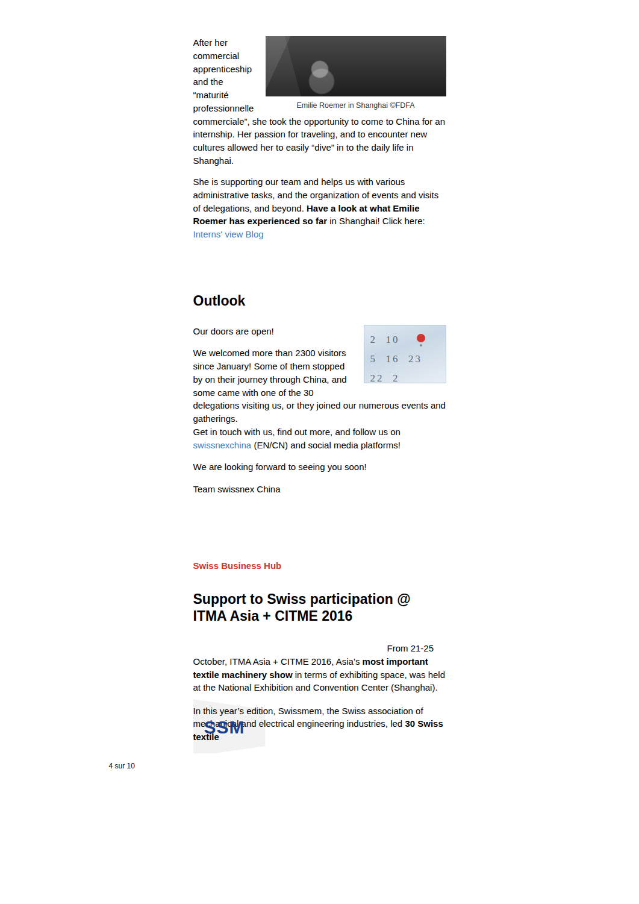Emilie Roemer in Shanghai ©FDFA
After her commercial apprenticeship and the “maturité professionnelle commerciale”, she took the opportunity to come to China for an internship. Her passion for traveling, and to encounter new cultures allowed her to easily “dive” in to the daily life in Shanghai.
She is supporting our team and helps us with various administrative tasks, and the organization of events and visits of delegations, and beyond. Have a look at what Emilie Roemer has experienced so far in Shanghai! Click here: Interns' view Blog
Outlook
Our doors are open!
We welcomed more than 2300 visitors since January! Some of them stopped by on their journey through China, and some came with one of the 30 delegations visiting us, or they joined our numerous events and gatherings.
Get in touch with us, find out more, and follow us on swissnexchina (EN/CN) and social media platforms!
We are looking forward to seeing you soon!
Team swissnex China
Swiss Business Hub
Support to Swiss participation @ ITMA Asia + CITME 2016
From 21-25 October, ITMA Asia + CITME 2016, Asia’s most important textile machinery show in terms of exhibiting space, was held at the National Exhibition and Convention Center (Shanghai).
In this year’s edition, Swissmem, the Swiss association of mechanical and electrical engineering industries, led 30 Swiss textile
4 sur 10